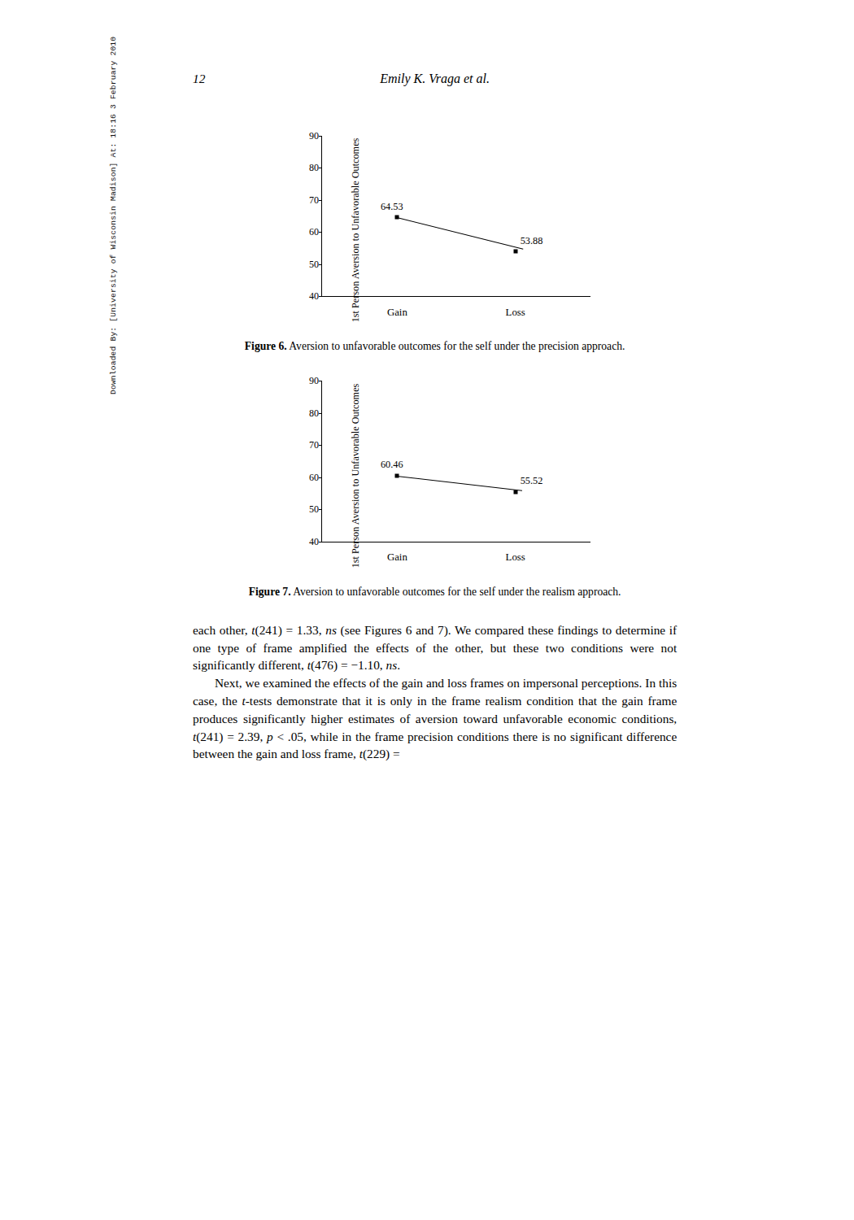Downloaded By: [University of Wisconsin Madison] At: 18:16 3 February 2010
12
Emily K. Vraga et al.
1st Person Aversion to Unfavorable Outcomes
90
80
70
60
50
40
Gain
Loss
64.53
53.88
Figure 6. Aversion to unfavorable outcomes for the self under the precision approach.
1st Person Aversion to Unfavorable Outcomes
90
80
70
60
50
40
Gain
Loss
60.46
55.52
Figure 7. Aversion to unfavorable outcomes for the self under the realism approach.
each other, t(241) = 1.33, ns (see Figures 6 and 7). We compared these findings to determine if one type of frame amplified the effects of the other, but these two conditions were not significantly different, t(476) = −1.10, ns.
Next, we examined the effects of the gain and loss frames on impersonal perceptions. In this case, the t-tests demonstrate that it is only in the frame realism condition that the gain frame produces significantly higher estimates of aversion toward unfavorable economic conditions, t(241) = 2.39, p < .05, while in the frame precision conditions there is no significant difference between the gain and loss frame, t(229) =